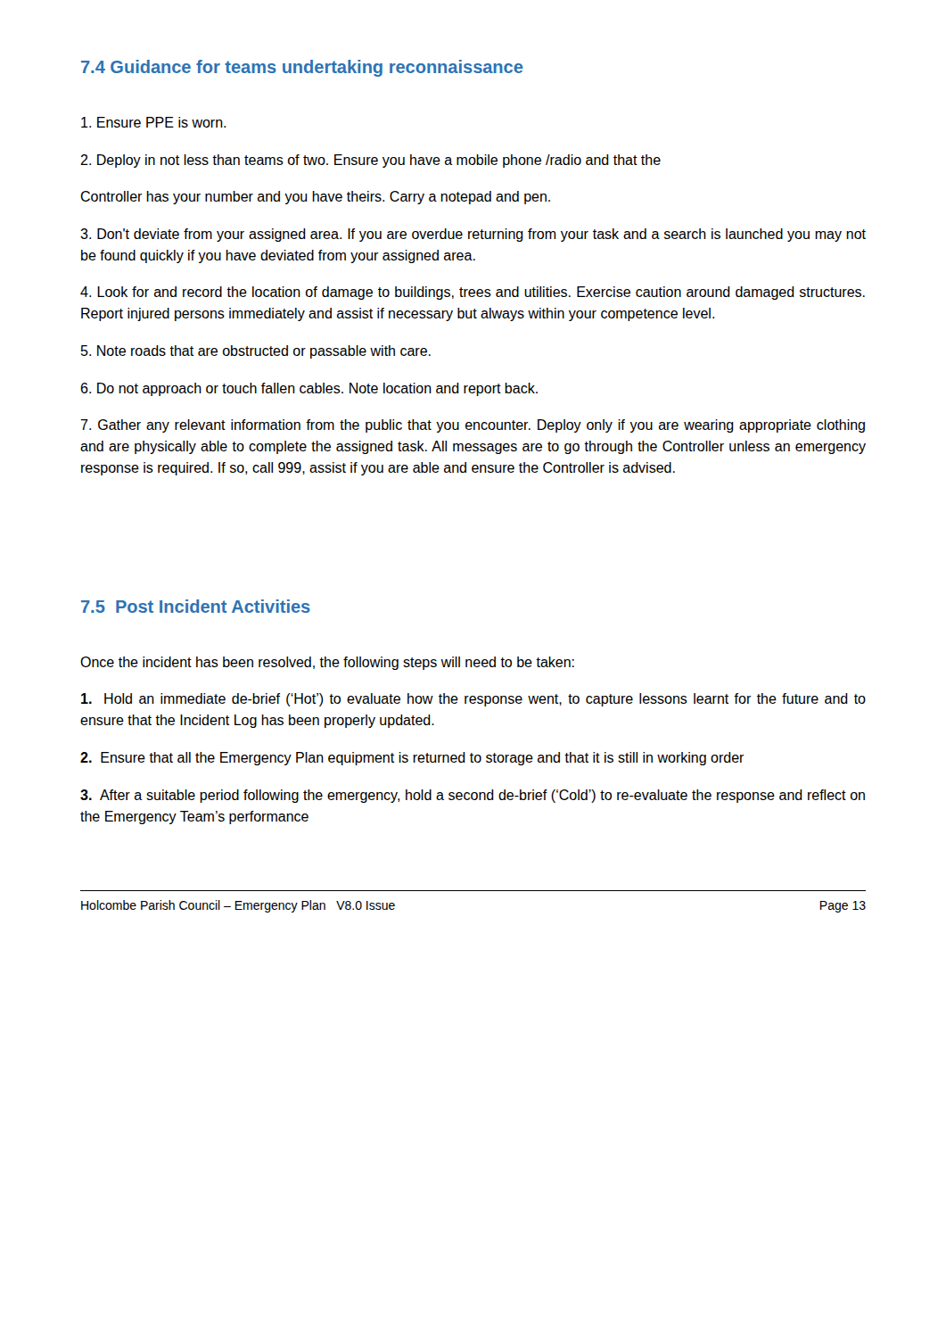7.4 Guidance for teams undertaking reconnaissance
1. Ensure PPE is worn.
2. Deploy in not less than teams of two. Ensure you have a mobile phone /radio and that the
Controller has your number and you have theirs. Carry a notepad and pen.
3. Don't deviate from your assigned area. If you are overdue returning from your task and a search is launched you may not be found quickly if you have deviated from your assigned area.
4. Look for and record the location of damage to buildings, trees and utilities. Exercise caution around damaged structures. Report injured persons immediately and assist if necessary but always within your competence level.
5. Note roads that are obstructed or passable with care.
6. Do not approach or touch fallen cables. Note location and report back.
7. Gather any relevant information from the public that you encounter. Deploy only if you are wearing appropriate clothing and are physically able to complete the assigned task. All messages are to go through the Controller unless an emergency response is required. If so, call 999, assist if you are able and ensure the Controller is advised.
7.5 Post Incident Activities
Once the incident has been resolved, the following steps will need to be taken:
1. Hold an immediate de-brief (‘Hot’) to evaluate how the response went, to capture lessons learnt for the future and to ensure that the Incident Log has been properly updated.
2. Ensure that all the Emergency Plan equipment is returned to storage and that it is still in working order
3. After a suitable period following the emergency, hold a second de-brief (‘Cold’) to re-evaluate the response and reflect on the Emergency Team’s performance
Holcombe Parish Council – Emergency Plan V8.0 Issue Page 13